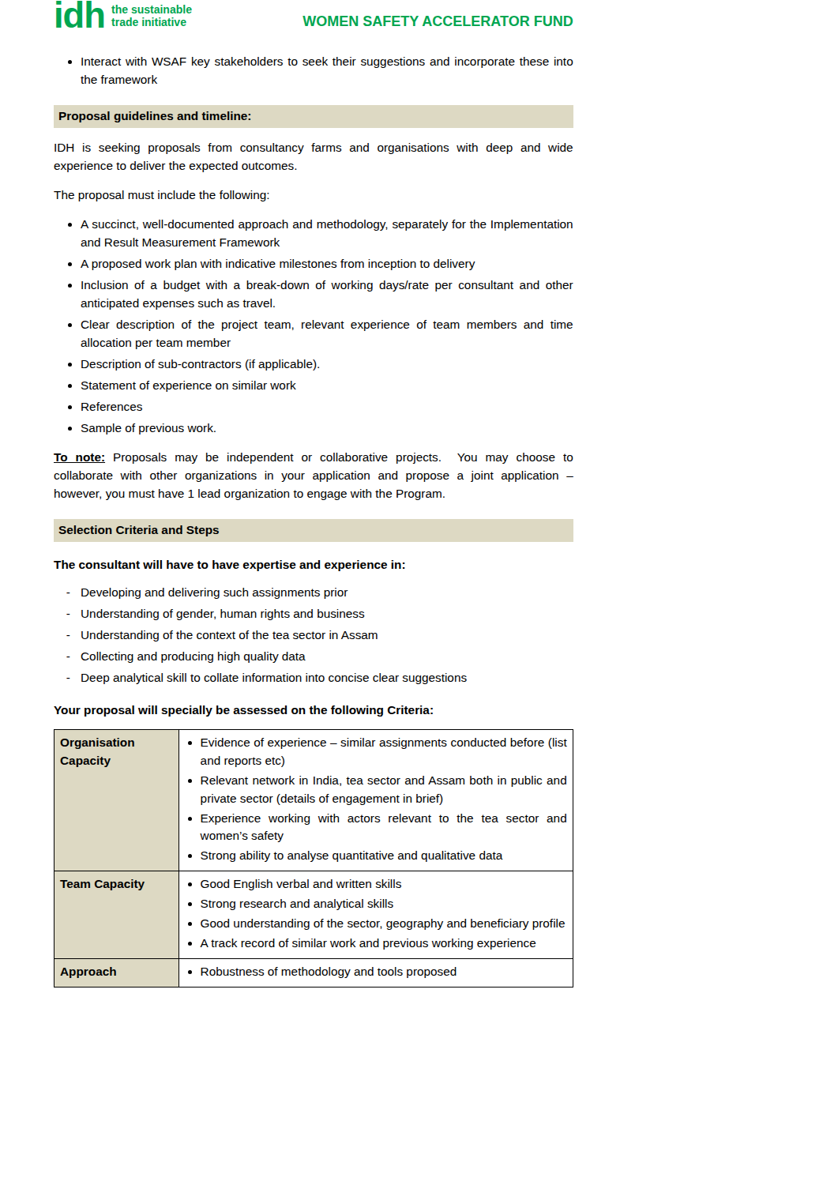idh
the sustainable
trade initiative
WOMEN SAFETY ACCELERATOR FUND
Interact with WSAF key stakeholders to seek their suggestions and incorporate these into the framework
Proposal guidelines and timeline:
IDH is seeking proposals from consultancy farms and organisations with deep and wide experience to deliver the expected outcomes.
The proposal must include the following:
A succinct, well-documented approach and methodology, separately for the Implementation and Result Measurement Framework
A proposed work plan with indicative milestones from inception to delivery
Inclusion of a budget with a break-down of working days/rate per consultant and other anticipated expenses such as travel.
Clear description of the project team, relevant experience of team members and time allocation per team member
Description of sub-contractors (if applicable).
Statement of experience on similar work
References
Sample of previous work.
To note: Proposals may be independent or collaborative projects. You may choose to collaborate with other organizations in your application and propose a joint application – however, you must have 1 lead organization to engage with the Program.
Selection Criteria and Steps
The consultant will have to have expertise and experience in:
Developing and delivering such assignments prior
Understanding of gender, human rights and business
Understanding of the context of the tea sector in Assam
Collecting and producing high quality data
Deep analytical skill to collate information into concise clear suggestions
Your proposal will specially be assessed on the following Criteria:
| Organisation Capacity | Evidence of experience – similar assignments conducted before (list and reports etc) Relevant network in India, tea sector and Assam both in public and private sector (details of engagement in brief) Experience working with actors relevant to the tea sector and women’s safety Strong ability to analyse quantitative and qualitative data |
| Team Capacity | Good English verbal and written skills Strong research and analytical skills Good understanding of the sector, geography and beneficiary profile A track record of similar work and previous working experience |
| Approach | Robustness of methodology and tools proposed |